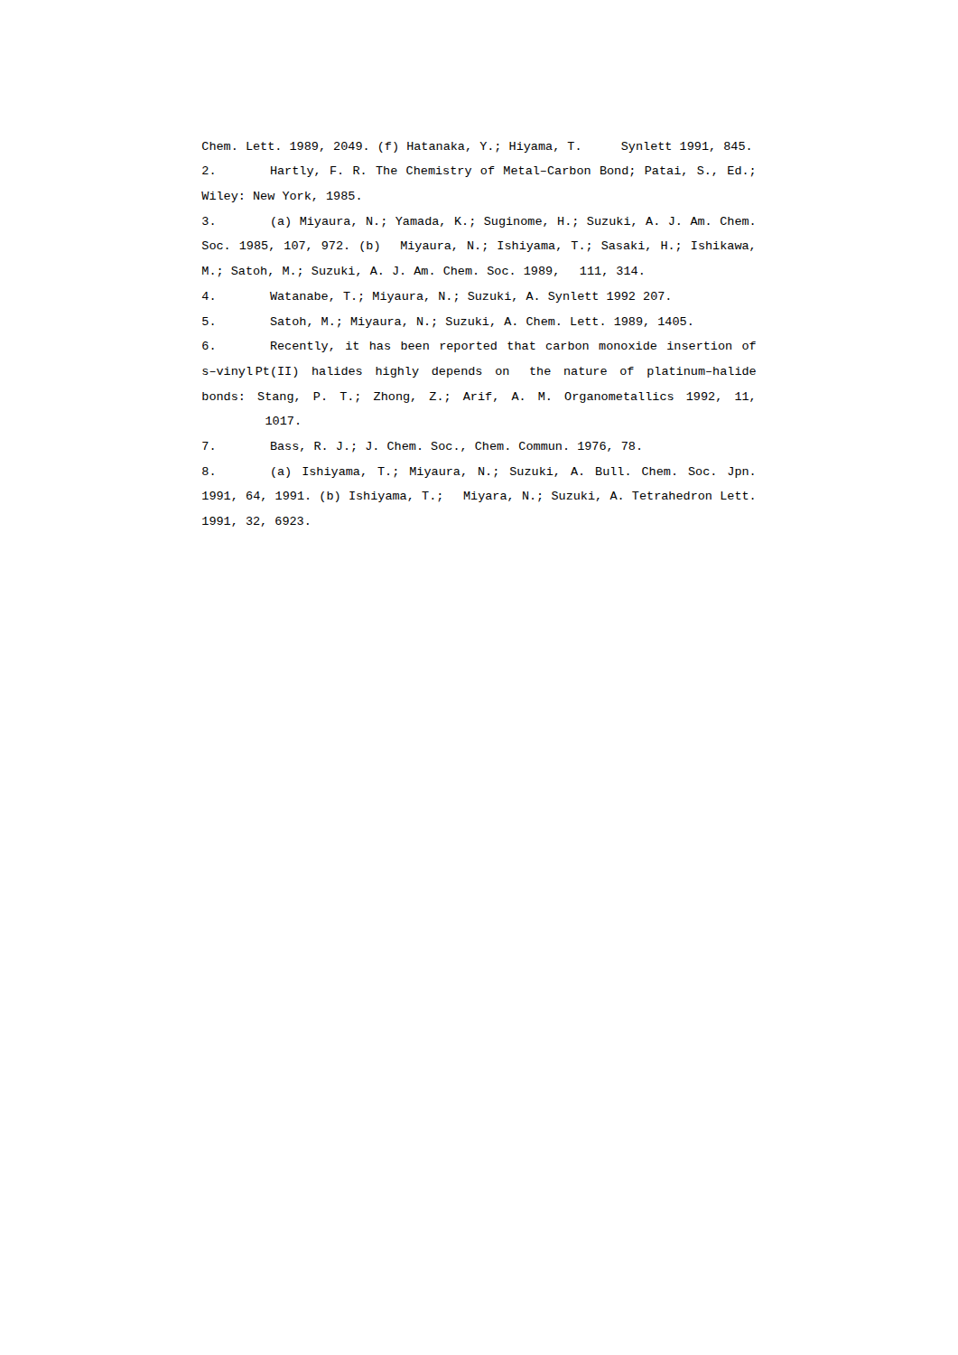Chem. Lett. 1989, 2049. (f) Hatanaka, Y.; Hiyama, T. Synlett 1991, 845.
2. Hartly, F. R. The Chemistry of Metal–Carbon Bond; Patai, S., Ed.; Wiley: New York, 1985.
3.(a) Miyaura, N.; Yamada, K.; Suginome, H.; Suzuki, A. J. Am. Chem. Soc. 1985, 107, 972. (b) Miyaura, N.; Ishiyama, T.; Sasaki, H.; Ishikawa, M.; Satoh, M.; Suzuki, A. J. Am. Chem. Soc. 1989, 111, 314.
4. Watanabe, T.; Miyaura, N.; Suzuki, A. Synlett 1992 207.
5. Satoh, M.; Miyaura, N.; Suzuki, A. Chem. Lett. 1989, 1405.
6. Recently, it has been reported that carbon monoxide insertion of s–vinyl Pt(II) halides highly depends on the nature of platinum–halide bonds: Stang, P. T.; Zhong, Z.; Arif, A. M. Organometallics 1992, 11, 1017.
7. Bass, R. J.; J. Chem. Soc., Chem. Commun. 1976, 78.
8.(a) Ishiyama, T.; Miyaura, N.; Suzuki, A. Bull. Chem. Soc. Jpn. 1991, 64, 1991. (b) Ishiyama, T.; Miyara, N.; Suzuki, A. Tetrahedron Lett. 1991, 32, 6923.